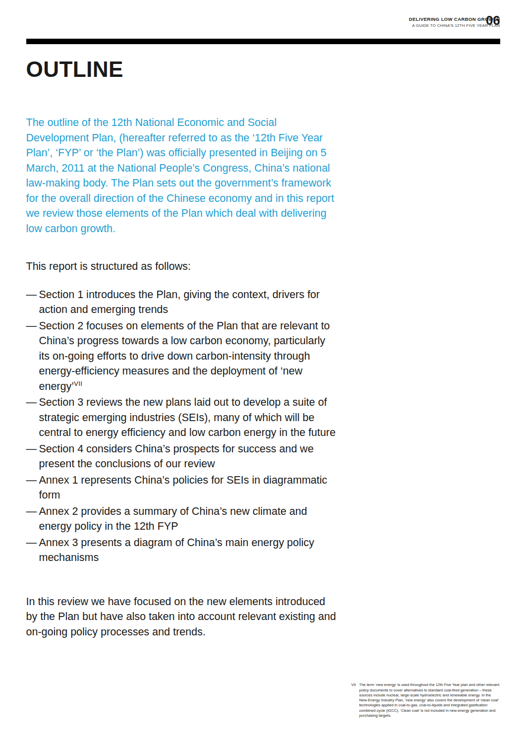Delivering Low Carbon Growth
A Guide to China's 12th Five Year Plan
06
OUTLINE
The outline of the 12th National Economic and Social Development Plan, (hereafter referred to as the ‘12th Five Year Plan’, ‘FYP’ or ‘the Plan’) was officially presented in Beijing on 5 March, 2011 at the National People’s Congress, China’s national law-making body. The Plan sets out the government’s framework for the overall direction of the Chinese economy and in this report we review those elements of the Plan which deal with delivering low carbon growth.
This report is structured as follows:
Section 1 introduces the Plan, giving the context, drivers for action and emerging trends
Section 2 focuses on elements of the Plan that are relevant to China’s progress towards a low carbon economy, particularly its on-going efforts to drive down carbon-intensity through energy-efficiency measures and the deployment of ‘new energy’VII
Section 3 reviews the new plans laid out to develop a suite of strategic emerging industries (SEIs), many of which will be central to energy efficiency and low carbon energy in the future
Section 4 considers China’s prospects for success and we present the conclusions of our review
Annex 1 represents China’s policies for SEIs in diagrammatic form
Annex 2 provides a summary of China’s new climate and energy policy in the 12th FYP
Annex 3 presents a diagram of China’s main energy policy mechanisms
In this review we have focused on the new elements introduced by the Plan but have also taken into account relevant existing and on-going policy processes and trends.
VII The term ‘new energy’ is used throughout the 12th Five Year plan and other relevant policy documents to cover alternatives to standard coal-fired generation – these sources include nuclear, large-scale hydroelectric and renewable energy. In the New-Energy Industry Plan, ‘new energy’ also covers the development of ‘clean coal’ technologies applied in coal-to-gas, coal-to-liquids and integrated gasification combined cycle (IGCC). ‘Clean coal’ is not included in new-energy generation and purchasing targets.